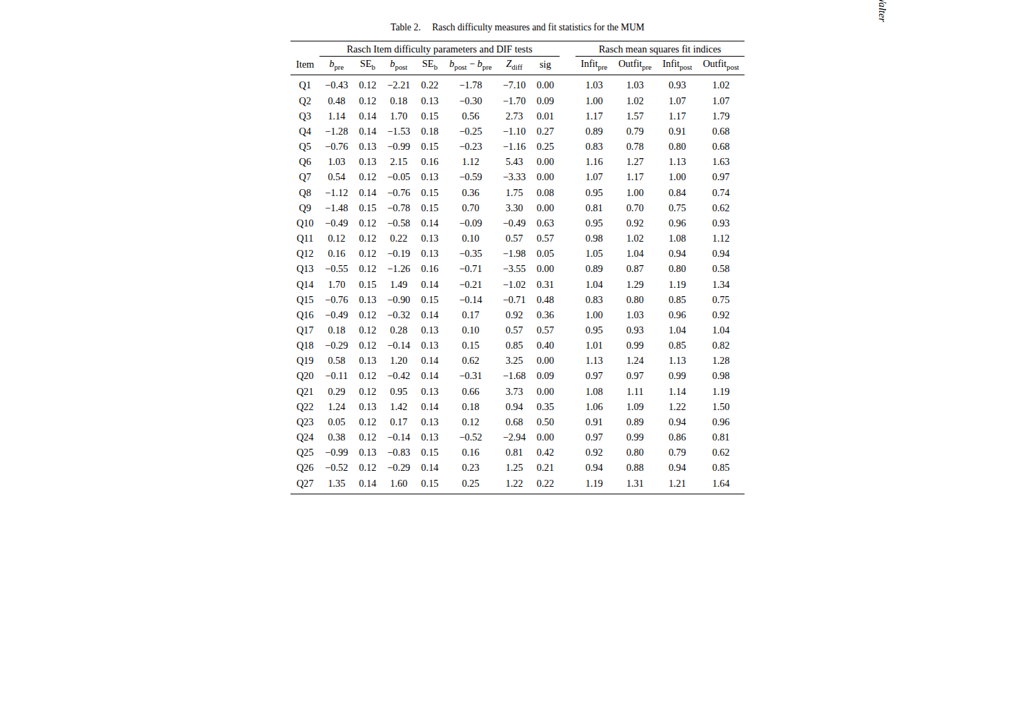12 W.L. Romine and E.M. Walter
Table 2. Rasch difficulty measures and fit statistics for the MUM
| | Rasch Item difficulty parameters and DIF tests | | Rasch mean squares fit indices |
| --- | --- | --- | --- |
| Item | b pre | SE b | b post | SE b | b post − b pre | Z diff | sig | | Infit pre | Outfit pre | Infit post | Outfit post |
| Q1 | −0.43 | 0.12 | −2.21 | 0.22 | −1.78 | −7.10 | 0.00 | | 1.03 | 1.03 | 0.93 | 1.02 |
| Q2 | 0.48 | 0.12 | 0.18 | 0.13 | −0.30 | −1.70 | 0.09 | | 1.00 | 1.02 | 1.07 | 1.07 |
| Q3 | 1.14 | 0.14 | 1.70 | 0.15 | 0.56 | 2.73 | 0.01 | | 1.17 | 1.57 | 1.17 | 1.79 |
| Q4 | −1.28 | 0.14 | −1.53 | 0.18 | −0.25 | −1.10 | 0.27 | | 0.89 | 0.79 | 0.91 | 0.68 |
| Q5 | −0.76 | 0.13 | −0.99 | 0.15 | −0.23 | −1.16 | 0.25 | | 0.83 | 0.78 | 0.80 | 0.68 |
| Q6 | 1.03 | 0.13 | 2.15 | 0.16 | 1.12 | 5.43 | 0.00 | | 1.16 | 1.27 | 1.13 | 1.63 |
| Q7 | 0.54 | 0.12 | −0.05 | 0.13 | −0.59 | −3.33 | 0.00 | | 1.07 | 1.17 | 1.00 | 0.97 |
| Q8 | −1.12 | 0.14 | −0.76 | 0.15 | 0.36 | 1.75 | 0.08 | | 0.95 | 1.00 | 0.84 | 0.74 |
| Q9 | −1.48 | 0.15 | −0.78 | 0.15 | 0.70 | 3.30 | 0.00 | | 0.81 | 0.70 | 0.75 | 0.62 |
| Q10 | −0.49 | 0.12 | −0.58 | 0.14 | −0.09 | −0.49 | 0.63 | | 0.95 | 0.92 | 0.96 | 0.93 |
| Q11 | 0.12 | 0.12 | 0.22 | 0.13 | 0.10 | 0.57 | 0.57 | | 0.98 | 1.02 | 1.08 | 1.12 |
| Q12 | 0.16 | 0.12 | −0.19 | 0.13 | −0.35 | −1.98 | 0.05 | | 1.05 | 1.04 | 0.94 | 0.94 |
| Q13 | −0.55 | 0.12 | −1.26 | 0.16 | −0.71 | −3.55 | 0.00 | | 0.89 | 0.87 | 0.80 | 0.58 |
| Q14 | 1.70 | 0.15 | 1.49 | 0.14 | −0.21 | −1.02 | 0.31 | | 1.04 | 1.29 | 1.19 | 1.34 |
| Q15 | −0.76 | 0.13 | −0.90 | 0.15 | −0.14 | −0.71 | 0.48 | | 0.83 | 0.80 | 0.85 | 0.75 |
| Q16 | −0.49 | 0.12 | −0.32 | 0.14 | 0.17 | 0.92 | 0.36 | | 1.00 | 1.03 | 0.96 | 0.92 |
| Q17 | 0.18 | 0.12 | 0.28 | 0.13 | 0.10 | 0.57 | 0.57 | | 0.95 | 0.93 | 1.04 | 1.04 |
| Q18 | −0.29 | 0.12 | −0.14 | 0.13 | 0.15 | 0.85 | 0.40 | | 1.01 | 0.99 | 0.85 | 0.82 |
| Q19 | 0.58 | 0.13 | 1.20 | 0.14 | 0.62 | 3.25 | 0.00 | | 1.13 | 1.24 | 1.13 | 1.28 |
| Q20 | −0.11 | 0.12 | −0.42 | 0.14 | −0.31 | −1.68 | 0.09 | | 0.97 | 0.97 | 0.99 | 0.98 |
| Q21 | 0.29 | 0.12 | 0.95 | 0.13 | 0.66 | 3.73 | 0.00 | | 1.08 | 1.11 | 1.14 | 1.19 |
| Q22 | 1.24 | 0.13 | 1.42 | 0.14 | 0.18 | 0.94 | 0.35 | | 1.06 | 1.09 | 1.22 | 1.50 |
| Q23 | 0.05 | 0.12 | 0.17 | 0.13 | 0.12 | 0.68 | 0.50 | | 0.91 | 0.89 | 0.94 | 0.96 |
| Q24 | 0.38 | 0.12 | −0.14 | 0.13 | −0.52 | −2.94 | 0.00 | | 0.97 | 0.99 | 0.86 | 0.81 |
| Q25 | −0.99 | 0.13 | −0.83 | 0.15 | 0.16 | 0.81 | 0.42 | | 0.92 | 0.80 | 0.79 | 0.62 |
| Q26 | −0.52 | 0.12 | −0.29 | 0.14 | 0.23 | 1.25 | 0.21 | | 0.94 | 0.88 | 0.94 | 0.85 |
| Q27 | 1.35 | 0.14 | 1.60 | 0.15 | 0.25 | 1.22 | 0.22 | | 1.19 | 1.31 | 1.21 | 1.64 |